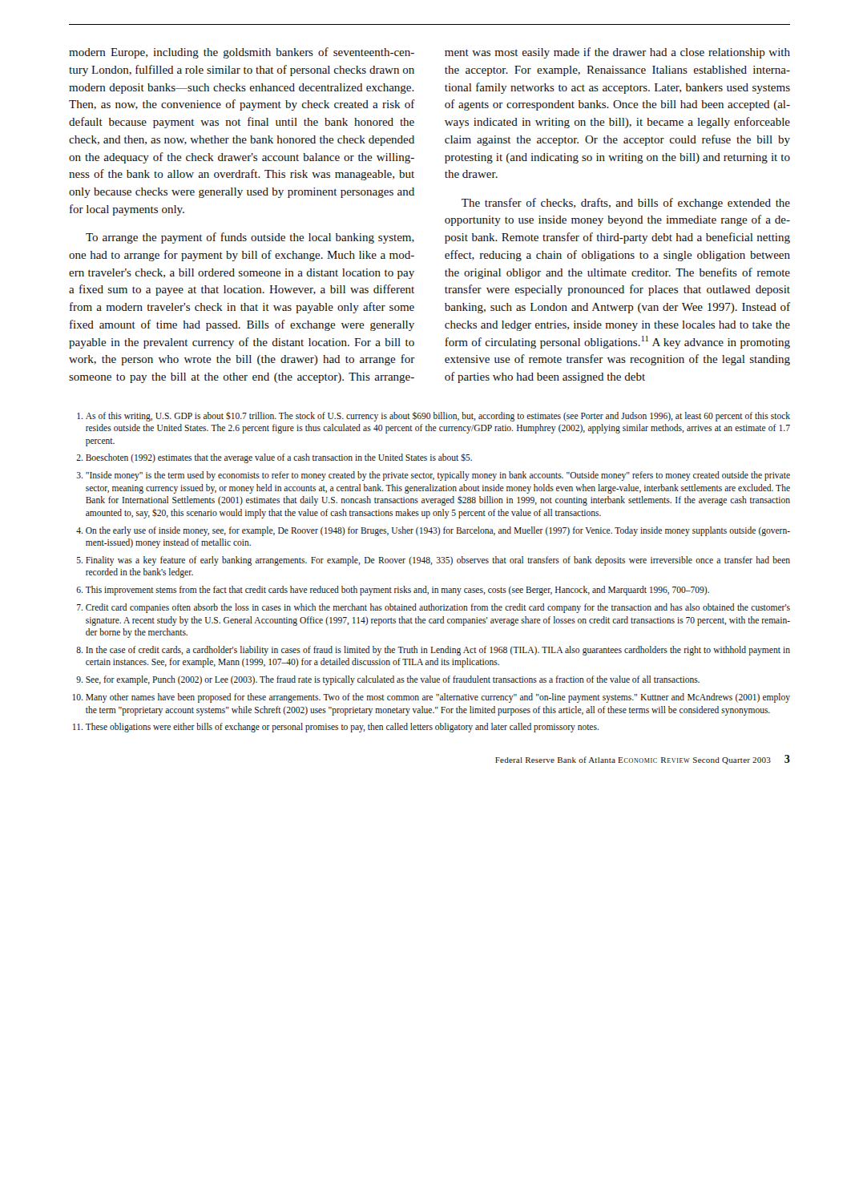modern Europe, including the goldsmith bankers of seventeenth-century London, fulfilled a role similar to that of personal checks drawn on modern deposit banks—such checks enhanced decentralized exchange. Then, as now, the convenience of payment by check created a risk of default because payment was not final until the bank honored the check, and then, as now, whether the bank honored the check depended on the adequacy of the check drawer's account balance or the willingness of the bank to allow an overdraft. This risk was manageable, but only because checks were generally used by prominent personages and for local payments only.
To arrange the payment of funds outside the local banking system, one had to arrange for payment by bill of exchange. Much like a modern traveler's check, a bill ordered someone in a distant location to pay a fixed sum to a payee at that location. However, a bill was different from a modern traveler's check in that it was payable only after some fixed amount of time had passed. Bills of exchange were generally payable in the prevalent currency of the distant location. For a bill to work, the person who wrote the bill (the drawer) had to arrange for someone to pay the bill at the other end (the acceptor). This arrangement was most easily made if the drawer had a close relationship with the acceptor. For example, Renaissance Italians established international family networks to act as acceptors. Later, bankers used systems of agents or correspondent banks. Once the bill had been accepted (always indicated in writing on the bill), it became a legally enforceable claim against the acceptor. Or the acceptor could refuse the bill by protesting it (and indicating so in writing on the bill) and returning it to the drawer.
The transfer of checks, drafts, and bills of exchange extended the opportunity to use inside money beyond the immediate range of a deposit bank. Remote transfer of third-party debt had a beneficial netting effect, reducing a chain of obligations to a single obligation between the original obligor and the ultimate creditor. The benefits of remote transfer were especially pronounced for places that outlawed deposit banking, such as London and Antwerp (van der Wee 1997). Instead of checks and ledger entries, inside money in these locales had to take the form of circulating personal obligations.11 A key advance in promoting extensive use of remote transfer was recognition of the legal standing of parties who had been assigned the debt
As of this writing, U.S. GDP is about $10.7 trillion. The stock of U.S. currency is about $690 billion, but, according to estimates (see Porter and Judson 1996), at least 60 percent of this stock resides outside the United States. The 2.6 percent figure is thus calculated as 40 percent of the currency/GDP ratio. Humphrey (2002), applying similar methods, arrives at an estimate of 1.7 percent.
Boeschoten (1992) estimates that the average value of a cash transaction in the United States is about $5.
"Inside money" is the term used by economists to refer to money created by the private sector, typically money in bank accounts. "Outside money" refers to money created outside the private sector, meaning currency issued by, or money held in accounts at, a central bank. This generalization about inside money holds even when large-value, interbank settlements are excluded. The Bank for International Settlements (2001) estimates that daily U.S. noncash transactions averaged $288 billion in 1999, not counting interbank settlements. If the average cash transaction amounted to, say, $20, this scenario would imply that the value of cash transactions makes up only 5 percent of the value of all transactions.
On the early use of inside money, see, for example, De Roover (1948) for Bruges, Usher (1943) for Barcelona, and Mueller (1997) for Venice. Today inside money supplants outside (government-issued) money instead of metallic coin.
Finality was a key feature of early banking arrangements. For example, De Roover (1948, 335) observes that oral transfers of bank deposits were irreversible once a transfer had been recorded in the bank's ledger.
This improvement stems from the fact that credit cards have reduced both payment risks and, in many cases, costs (see Berger, Hancock, and Marquardt 1996, 700–709).
Credit card companies often absorb the loss in cases in which the merchant has obtained authorization from the credit card company for the transaction and has also obtained the customer's signature. A recent study by the U.S. General Accounting Office (1997, 114) reports that the card companies' average share of losses on credit card transactions is 70 percent, with the remainder borne by the merchants.
In the case of credit cards, a cardholder's liability in cases of fraud is limited by the Truth in Lending Act of 1968 (TILA). TILA also guarantees cardholders the right to withhold payment in certain instances. See, for example, Mann (1999, 107–40) for a detailed discussion of TILA and its implications.
See, for example, Punch (2002) or Lee (2003). The fraud rate is typically calculated as the value of fraudulent transactions as a fraction of the value of all transactions.
Many other names have been proposed for these arrangements. Two of the most common are "alternative currency" and "on-line payment systems." Kuttner and McAndrews (2001) employ the term "proprietary account systems" while Schreft (2002) uses "proprietary monetary value." For the limited purposes of this article, all of these terms will be considered synonymous.
These obligations were either bills of exchange or personal promises to pay, then called letters obligatory and later called promissory notes.
Federal Reserve Bank of Atlanta Economic Review Second Quarter 20033